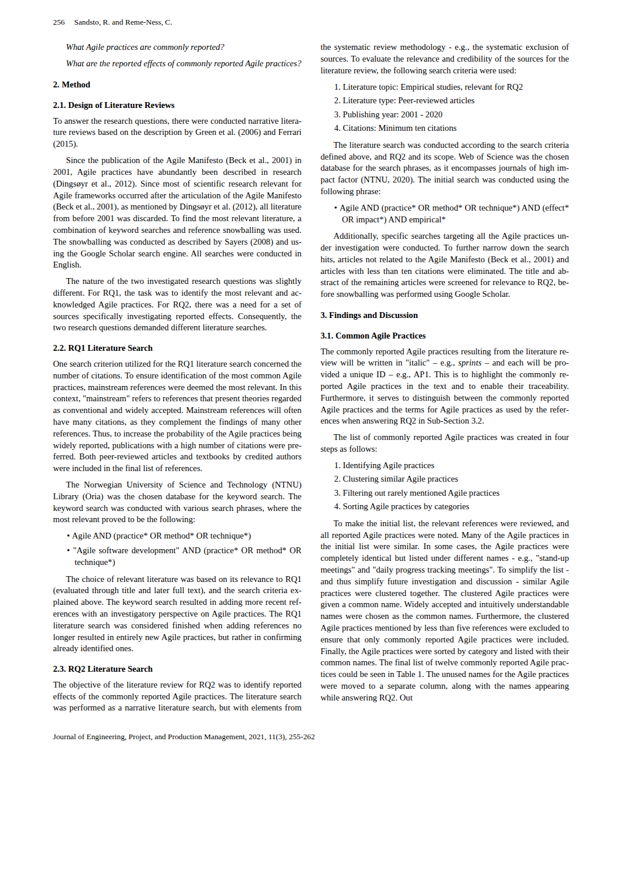256 Sandsto, R. and Reme-Ness, C.
What Agile practices are commonly reported?
What are the reported effects of commonly reported Agile practices?
2. Method
2.1. Design of Literature Reviews
To answer the research questions, there were conducted narrative literature reviews based on the description by Green et al. (2006) and Ferrari (2015).
Since the publication of the Agile Manifesto (Beck et al., 2001) in 2001, Agile practices have abundantly been described in research (Dingsøyr et al., 2012). Since most of scientific research relevant for Agile frameworks occurred after the articulation of the Agile Manifesto (Beck et al., 2001), as mentioned by Dingsøyr et al. (2012), all literature from before 2001 was discarded. To find the most relevant literature, a combination of keyword searches and reference snowballing was used. The snowballing was conducted as described by Sayers (2008) and using the Google Scholar search engine. All searches were conducted in English.
The nature of the two investigated research questions was slightly different. For RQ1, the task was to identify the most relevant and acknowledged Agile practices. For RQ2, there was a need for a set of sources specifically investigating reported effects. Consequently, the two research questions demanded different literature searches.
2.2. RQ1 Literature Search
One search criterion utilized for the RQ1 literature search concerned the number of citations. To ensure identification of the most common Agile practices, mainstream references were deemed the most relevant. In this context, "mainstream" refers to references that present theories regarded as conventional and widely accepted. Mainstream references will often have many citations, as they complement the findings of many other references. Thus, to increase the probability of the Agile practices being widely reported, publications with a high number of citations were preferred. Both peer-reviewed articles and textbooks by credited authors were included in the final list of references.
The Norwegian University of Science and Technology (NTNU) Library (Oria) was the chosen database for the keyword search. The keyword search was conducted with various search phrases, where the most relevant proved to be the following:
Agile AND (practice* OR method* OR technique*)
"Agile software development" AND (practice* OR method* OR technique*)
The choice of relevant literature was based on its relevance to RQ1 (evaluated through title and later full text), and the search criteria explained above. The keyword search resulted in adding more recent references with an investigatory perspective on Agile practices. The RQ1 literature search was considered finished when adding references no longer resulted in entirely new Agile practices, but rather in confirming already identified ones.
2.3. RQ2 Literature Search
The objective of the literature review for RQ2 was to identify reported effects of the commonly reported Agile practices. The literature search was performed as a narrative literature search, but with elements from the systematic review methodology - e.g., the systematic exclusion of sources. To evaluate the relevance and credibility of the sources for the literature review, the following search criteria were used:
Literature topic: Empirical studies, relevant for RQ2
Literature type: Peer-reviewed articles
Publishing year: 2001 - 2020
Citations: Minimum ten citations
The literature search was conducted according to the search criteria defined above, and RQ2 and its scope. Web of Science was the chosen database for the search phrases, as it encompasses journals of high impact factor (NTNU, 2020). The initial search was conducted using the following phrase:
Agile AND (practice* OR method* OR technique*) AND (effect* OR impact*) AND empirical*
Additionally, specific searches targeting all the Agile practices under investigation were conducted. To further narrow down the search hits, articles not related to the Agile Manifesto (Beck et al., 2001) and articles with less than ten citations were eliminated. The title and abstract of the remaining articles were screened for relevance to RQ2, before snowballing was performed using Google Scholar.
3. Findings and Discussion
3.1. Common Agile Practices
The commonly reported Agile practices resulting from the literature review will be written in "italic" – e.g., sprints – and each will be provided a unique ID – e.g., AP1. This is to highlight the commonly reported Agile practices in the text and to enable their traceability. Furthermore, it serves to distinguish between the commonly reported Agile practices and the terms for Agile practices as used by the references when answering RQ2 in Sub-Section 3.2.
The list of commonly reported Agile practices was created in four steps as follows:
Identifying Agile practices
Clustering similar Agile practices
Filtering out rarely mentioned Agile practices
Sorting Agile practices by categories
To make the initial list, the relevant references were reviewed, and all reported Agile practices were noted. Many of the Agile practices in the initial list were similar. In some cases, the Agile practices were completely identical but listed under different names - e.g., "stand-up meetings" and "daily progress tracking meetings". To simplify the list - and thus simplify future investigation and discussion - similar Agile practices were clustered together. The clustered Agile practices were given a common name. Widely accepted and intuitively understandable names were chosen as the common names. Furthermore, the clustered Agile practices mentioned by less than five references were excluded to ensure that only commonly reported Agile practices were included. Finally, the Agile practices were sorted by category and listed with their common names. The final list of twelve commonly reported Agile practices could be seen in Table 1. The unused names for the Agile practices were moved to a separate column, along with the names appearing while answering RQ2. Out
Journal of Engineering, Project, and Production Management, 2021, 11(3), 255-262